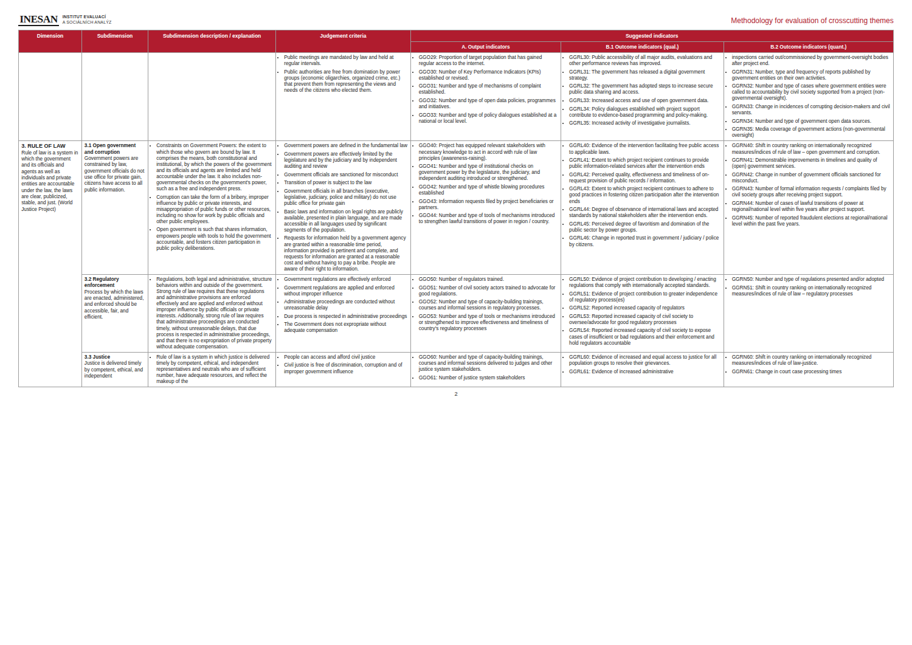INESAN
INSTITUT EVALUACÍ
A SOCIÁLNÍCH ANALÝZ
Methodology for evaluation of crosscutting themes
| Dimension | Subdimension | Subdimension description / explanation | Judgement criteria | Suggested indicators |
| --- | --- | --- | --- | --- |
| A. Output indicators | B.1 Outcome indicators (qual.) | B.2 Outcome indicators (quant.) |
| | | | Public meetings are mandated by law and held at regular intervals. Public authorities are free from domination by power groups (economic oligarchies, organized crime, etc.) that prevent them from representing the views and needs of the citizens who elected them. | GGO29: Proportion of target population that has gained regular access to the internet. GGO30: Number of Key Performance Indicators (KPIs) established or revised. GGO31: Number and type of mechanisms of complaint established. GGO32: Number and type of open data policies, programmes and initiatives. GGO33: Number and type of policy dialogues established at a national or local level. | GGRL30: Public accessibility of all major audits, evaluations and other performance reviews has improved. GGRL31: The government has released a digital government strategy. GGRL32: The government has adopted steps to increase secure public data sharing and access. GGRL33: Increased access and use of open government data. GGRL34: Policy dialogues established with project support contribute to evidence-based programming and policy-making. GGRL35: Increased activity of investigative journalists. | inspections carried out/commissioned by government-oversight bodies after project end. GGRN31: Number, type and frequency of reports published by government entities on their own activities. GGRN32: Number and type of cases where government entities were called to accountability by civil society supported from a project (non-governmental oversight). GGRN33: Change in incidences of corrupting decision-makers and civil servants. GGRN34: Number and type of government open data sources. GGRN35: Media coverage of government actions (non-governmental oversight) |
| 3. Rule of Law Rule of law is a system in which the government and its officials and agents as well as individuals and private entities are accountable under the law, the laws are clear, publicized, stable, and just. (World Justice Project) | 3.1 Open government and corruption Government powers are constrained by law, government officials do not use office for private gain, citizens have access to all public information. | Constraints on Government Powers: the extent to which those who govern are bound by law. It comprises the means, both constitutional and institutional, by which the powers of the government and its officials and agents are limited and held accountable under the law. It also includes non-governmental checks on the government's power, such as a free and independent press. Corruption can take the form of a bribery, improper influence by public or private interests, and misappropriation of public funds or other resources, including no show for work by public officials and other public employees. Open government is such that shares information, empowers people with tools to hold the government accountable, and fosters citizen participation in public policy deliberations. | Government powers are defined in the fundamental law Government powers are effectively limited by the legislature and by the judiciary and by independent auditing and review Government officials are sanctioned for misconduct Transition of power is subject to the law Government officials in all branches (executive, legislative, judiciary, police and military) do not use public office for private gain Basic laws and information on legal rights are publicly available, presented in plain language, and are made accessible in all languages used by significant segments of the population. Requests for information held by a government agency are granted within a reasonable time period, information provided is pertinent and complete, and requests for information are granted at a reasonable cost and without having to pay a bribe. People are aware of their right to information. | GGO40: Project has equipped relevant stakeholders with necessary knowledge to act in accord with rule of law principles (awareness-raising). GGO41: Number and type of institutional checks on government power by the legislature, the judiciary, and independent auditing introduced or strengthened. GGO42: Number and type of whistle blowing procedures established GGO43: Information requests filed by project beneficiaries or partners. GGO44: Number and type of tools of mechanisms introduced to strengthen lawful transitions of power in region / country. | GGRL40: Evidence of the intervention facilitating free public access to applicable laws. GGRL41: Extent to which project recipient continues to provide public information-related services after the intervention ends GGRL42: Perceived quality, effectiveness and timeliness of on-request provision of public records / information. GGRL43: Extent to which project recipient continues to adhere to good practices in fostering citizen participation after the intervention ends GGRL44: Degree of observance of international laws and accepted standards by national stakeholders after the intervention ends. GGRL45: Perceived degree of favoritism and domination of the public sector by power groups. GGRL46: Change in reported trust in government / judiciary / police by citizens. | GGRN40: Shift in country ranking on internationally recognized measures/indices of rule of law – open government and corruption. GGRN41: Demonstrable improvements in timelines and quality of (open) government services. GGRN42: Change in number of government officials sanctioned for misconduct. GGRN43: Number of formal information requests / complaints filed by civil society groups after receiving project support. GGRN44: Number of cases of lawful transitions of power at regional/national level within five years after project support. GGRN45: Number of reported fraudulent elections at regional/national level within the past five years. |
| 3.2 Regulatory enforcement Process by which the laws are enacted, administered, and enforced should be accessible, fair, and efficient. | Regulations, both legal and administrative, structure behaviors within and outside of the government. Strong rule of law requires that these regulations and administrative provisions are enforced effectively and are applied and enforced without improper influence by public officials or private interests. Additionally, strong rule of law requires that administrative proceedings are conducted timely, without unreasonable delays, that due process is respected in administrative proceedings, and that there is no expropriation of private property without adequate compensation. | Government regulations are effectively enforced Government regulations are applied and enforced without improper influence Administrative proceedings are conducted without unreasonable delay Due process is respected in administrative proceedings The Government does not expropriate without adequate compensation | GGO50: Number of regulators trained. GGO51: Number of civil society actors trained to advocate for good regulations. GGO52: Number and type of capacity-building trainings, courses and informal sessions in regulatory processes. GGO53: Number and type of tools or mechanisms introduced or strengthened to improve effectiveness and timeliness of country's regulatory processes | GGRL50: Evidence of project contribution to developing / enacting regulations that comply with internationally accepted standards. GGRL51: Evidence of project contribution to greater independence of regulatory process(es) GGRL52: Reported increased capacity of regulators GGRL53: Reported increased capacity of civil society to oversee/advocate for good regulatory processes GGRL54: Reported increased capacity of civil society to expose cases of insufficient or bad regulations and their enforcement and hold regulators accountable | GGRN50: Number and type of regulations presented and/or adopted GGRN51: Shift in country ranking on internationally recognized measures/indices of rule of law – regulatory processes |
| 3.3 Justice Justice is delivered timely by competent, ethical, and independent | Rule of law is a system in which justice is delivered timely by competent, ethical, and independent representatives and neutrals who are of sufficient number, have adequate resources, and reflect the makeup of the | People can access and afford civil justice Civil justice is free of discrimination, corruption and of improper government influence | GGO60: Number and type of capacity-building trainings, courses and informal sessions delivered to judges and other justice system stakeholders. GGO61: Number of justice system stakeholders | GGRL60: Evidence of increased and equal access to justice for all population groups to resolve their grievances. GGRL61: Evidence of increased administrative | GGRN60: Shift in country ranking on internationally recognized measures/indices of rule of law-justice. GGRN61: Change in court case processing times |
2